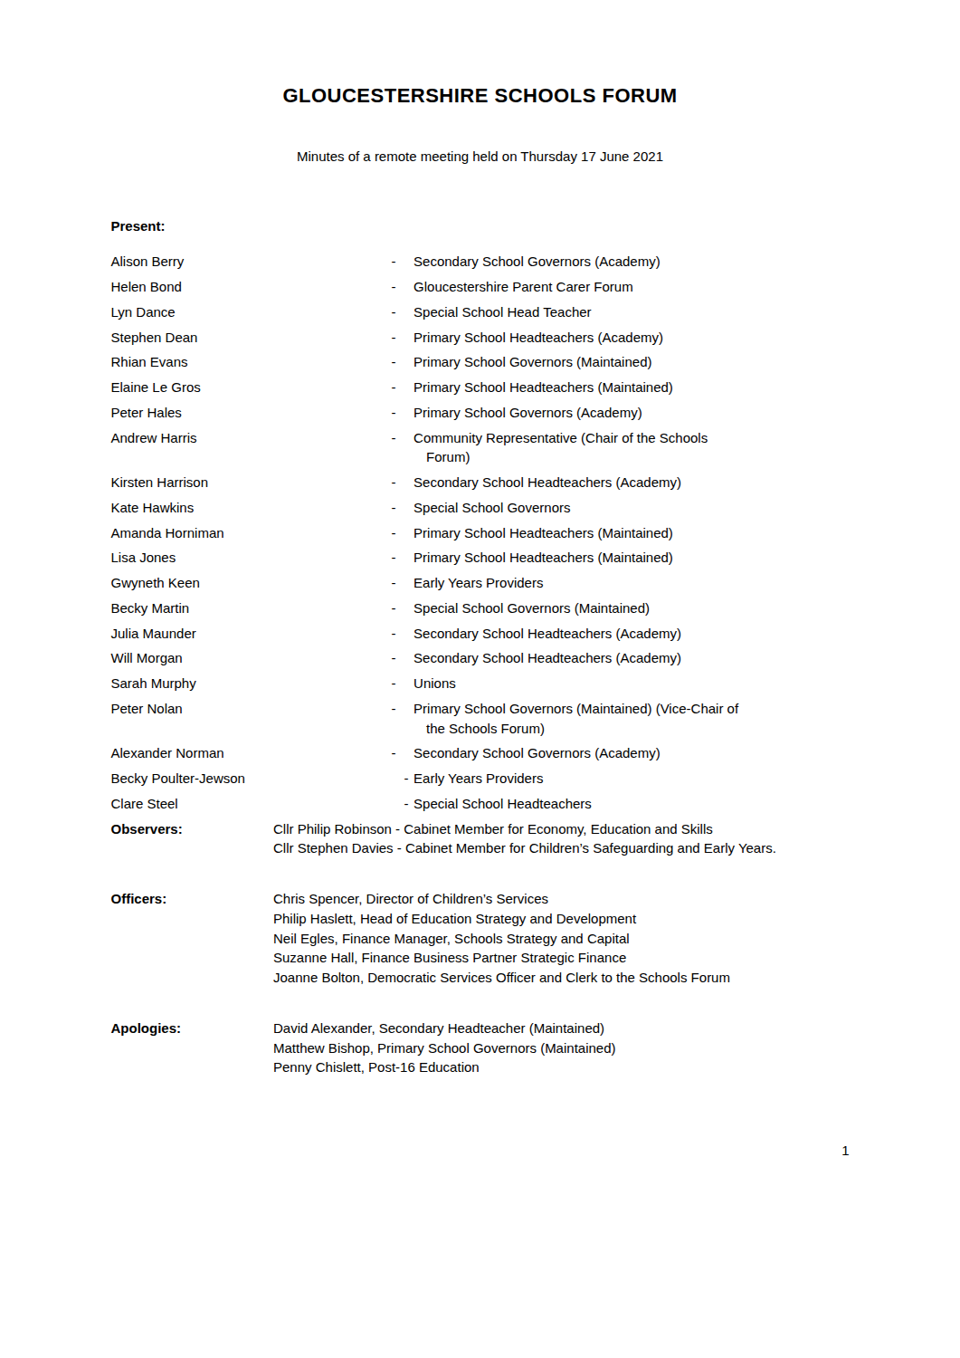GLOUCESTERSHIRE SCHOOLS FORUM
Minutes of a remote meeting held on Thursday 17 June 2021
Present:
| Alison Berry | - | Secondary School Governors (Academy) |
| Helen Bond | - | Gloucestershire Parent Carer Forum |
| Lyn Dance | - | Special School Head Teacher |
| Stephen Dean | - | Primary School Headteachers (Academy) |
| Rhian Evans | - | Primary School Governors (Maintained) |
| Elaine Le Gros | - | Primary School Headteachers (Maintained) |
| Peter Hales | - | Primary School Governors (Academy) |
| Andrew Harris | - | Community Representative (Chair of the Schools Forum) |
| Kirsten Harrison | - | Secondary School Headteachers (Academy) |
| Kate Hawkins | - | Special School Governors |
| Amanda Horniman | - | Primary School Headteachers (Maintained) |
| Lisa Jones | - | Primary School Headteachers (Maintained) |
| Gwyneth Keen | - | Early Years Providers |
| Becky Martin | - | Special School Governors (Maintained) |
| Julia Maunder | - | Secondary School Headteachers (Academy) |
| Will Morgan | - | Secondary School Headteachers (Academy) |
| Sarah Murphy | - | Unions |
| Peter Nolan | - | Primary School Governors (Maintained) (Vice-Chair of the Schools Forum) |
| Alexander Norman | - | Secondary School Governors (Academy) |
| Becky Poulter-Jewson | - | Early Years Providers |
| Clare Steel | - | Special School Headteachers |
| Observers: | Cllr Philip Robinson - Cabinet Member for Economy, Education and Skills Cllr Stephen Davies - Cabinet Member for Children’s Safeguarding and Early Years. |
| Officers: | Chris Spencer, Director of Children’s Services Philip Haslett, Head of Education Strategy and Development Neil Egles, Finance Manager, Schools Strategy and Capital Suzanne Hall, Finance Business Partner Strategic Finance Joanne Bolton, Democratic Services Officer and Clerk to the Schools Forum |
| Apologies: | David Alexander, Secondary Headteacher (Maintained) Matthew Bishop, Primary School Governors (Maintained) Penny Chislett, Post-16 Education |
1